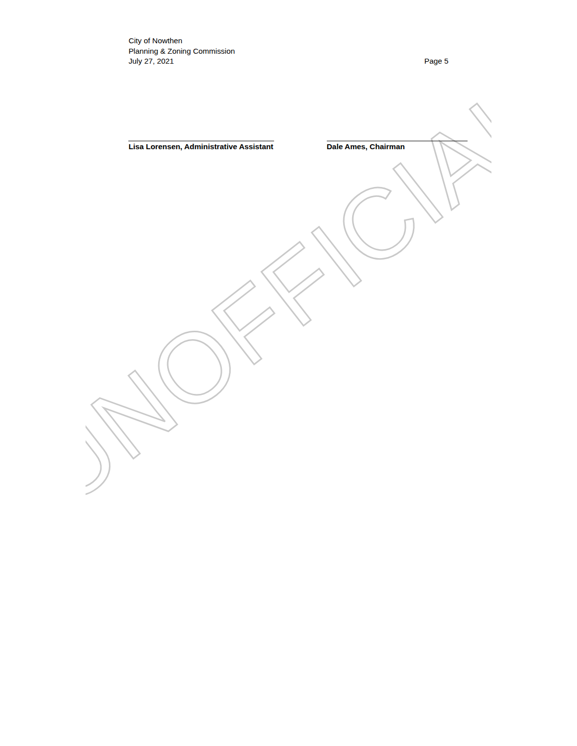UNOFFICIAL
City of Nowthen
Planning & Zoning Commission
July 27, 2021
Page 5
Lisa Lorensen, Administrative Assistant
Dale Ames, Chairman